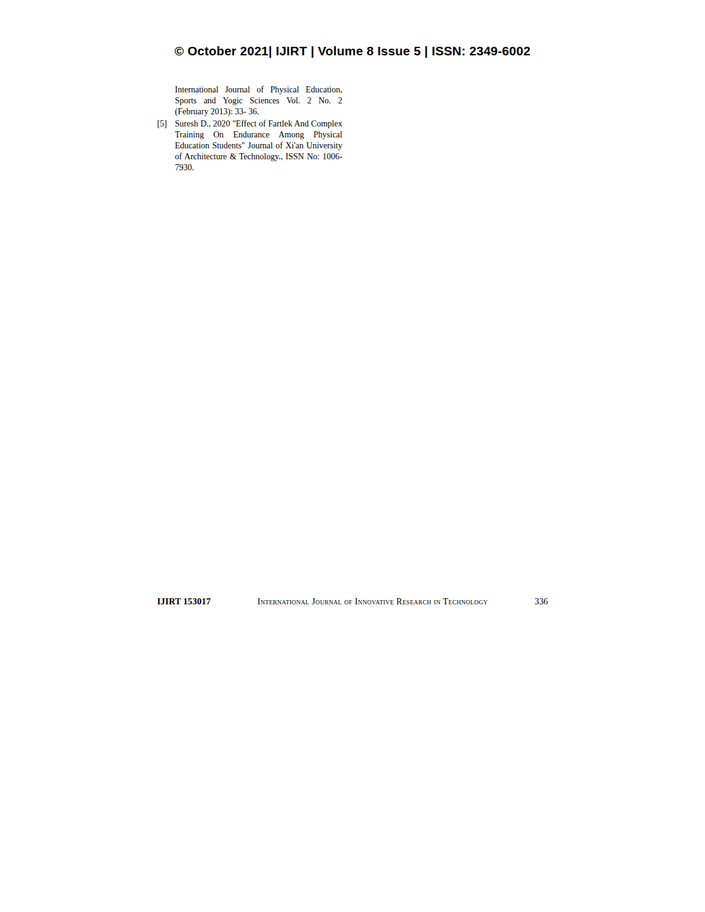© October 2021| IJIRT | Volume 8 Issue 5 | ISSN: 2349-6002
International Journal of Physical Education, Sports and Yogic Sciences Vol. 2 No. 2 (February 2013): 33- 36.
[5] Suresh D., 2020 "Effect of Fartlek And Complex Training On Endurance Among Physical Education Students" Journal of Xi'an University of Architecture & Technology., ISSN No: 1006-7930.
IJIRT 153017 International Journal of Innovative Research in Technology 336